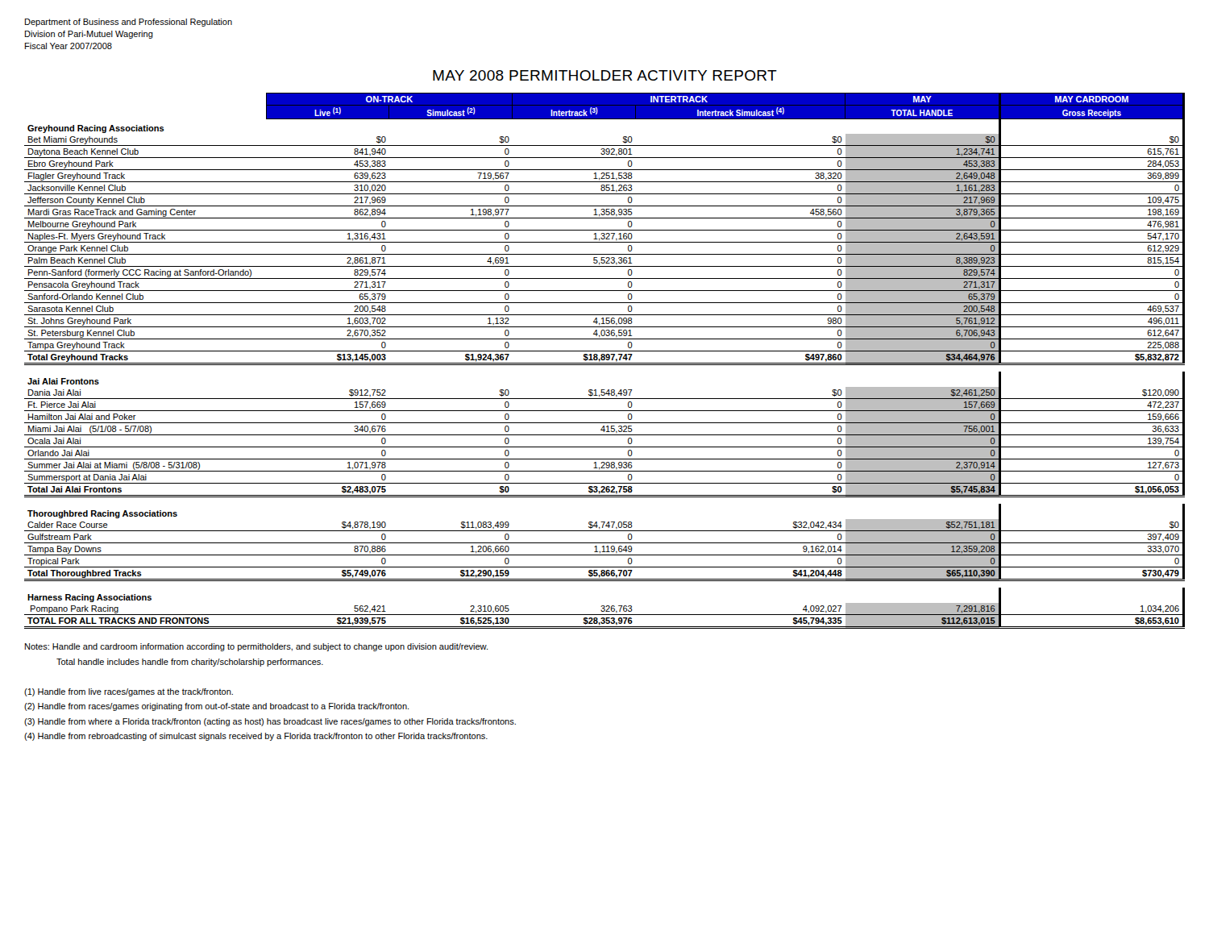Department of Business and Professional Regulation
Division of Pari-Mutuel Wagering
Fiscal Year 2007/2008
MAY 2008 PERMITHOLDER ACTIVITY REPORT
| | ON-TRACK | INTERTRACK | MAY | MAY CARDROOM |
| --- | --- | --- | --- | --- |
| | Live (1) | Simulcast (2) | Intertrack (3) | Intertrack Simulcast (4) | TOTAL HANDLE | Gross Receipts |
| Greyhound Racing Associations | | | | | | |
| Bet Miami Greyhounds | $0 | $0 | $0 | $0 | $0 | $0 |
| Daytona Beach Kennel Club | 841,940 | 0 | 392,801 | 0 | 1,234,741 | 615,761 |
| Ebro Greyhound Park | 453,383 | 0 | 0 | 0 | 453,383 | 284,053 |
| Flagler Greyhound Track | 639,623 | 719,567 | 1,251,538 | 38,320 | 2,649,048 | 369,899 |
| Jacksonville Kennel Club | 310,020 | 0 | 851,263 | 0 | 1,161,283 | 0 |
| Jefferson County Kennel Club | 217,969 | 0 | 0 | 0 | 217,969 | 109,475 |
| Mardi Gras RaceTrack and Gaming Center | 862,894 | 1,198,977 | 1,358,935 | 458,560 | 3,879,365 | 198,169 |
| Melbourne Greyhound Park | 0 | 0 | 0 | 0 | 0 | 476,981 |
| Naples-Ft. Myers Greyhound Track | 1,316,431 | 0 | 1,327,160 | 0 | 2,643,591 | 547,170 |
| Orange Park Kennel Club | 0 | 0 | 0 | 0 | 0 | 612,929 |
| Palm Beach Kennel Club | 2,861,871 | 4,691 | 5,523,361 | 0 | 8,389,923 | 815,154 |
| Penn-Sanford (formerly CCC Racing at Sanford-Orlando) | 829,574 | 0 | 0 | 0 | 829,574 | 0 |
| Pensacola Greyhound Track | 271,317 | 0 | 0 | 0 | 271,317 | 0 |
| Sanford-Orlando Kennel Club | 65,379 | 0 | 0 | 0 | 65,379 | 0 |
| Sarasota Kennel Club | 200,548 | 0 | 0 | 0 | 200,548 | 469,537 |
| St. Johns Greyhound Park | 1,603,702 | 1,132 | 4,156,098 | 980 | 5,761,912 | 496,011 |
| St. Petersburg Kennel Club | 2,670,352 | 0 | 4,036,591 | 0 | 6,706,943 | 612,647 |
| Tampa Greyhound Track | 0 | 0 | 0 | 0 | 0 | 225,088 |
| Total Greyhound Tracks | $13,145,003 | $1,924,367 | $18,897,747 | $497,860 | $34,464,976 | $5,832,872 |
| Jai Alai Frontons | | | | | | |
| Dania Jai Alai | $912,752 | $0 | $1,548,497 | $0 | $2,461,250 | $120,090 |
| Ft. Pierce Jai Alai | 157,669 | 0 | 0 | 0 | 157,669 | 472,237 |
| Hamilton Jai Alai and Poker | 0 | 0 | 0 | 0 | 0 | 159,666 |
| Miami Jai Alai (5/1/08 - 5/7/08) | 340,676 | 0 | 415,325 | 0 | 756,001 | 36,633 |
| Ocala Jai Alai | 0 | 0 | 0 | 0 | 0 | 139,754 |
| Orlando Jai Alai | 0 | 0 | 0 | 0 | 0 | 0 |
| Summer Jai Alai at Miami (5/8/08 - 5/31/08) | 1,071,978 | 0 | 1,298,936 | 0 | 2,370,914 | 127,673 |
| Summersport at Dania Jai Alai | 0 | 0 | 0 | 0 | 0 | 0 |
| Total Jai Alai Frontons | $2,483,075 | $0 | $3,262,758 | $0 | $5,745,834 | $1,056,053 |
| Thoroughbred Racing Associations | | | | | | |
| Calder Race Course | $4,878,190 | $11,083,499 | $4,747,058 | $32,042,434 | $52,751,181 | $0 |
| Gulfstream Park | 0 | 0 | 0 | 0 | 0 | 397,409 |
| Tampa Bay Downs | 870,886 | 1,206,660 | 1,119,649 | 9,162,014 | 12,359,208 | 333,070 |
| Tropical Park | 0 | 0 | 0 | 0 | 0 | 0 |
| Total Thoroughbred Tracks | $5,749,076 | $12,290,159 | $5,866,707 | $41,204,448 | $65,110,390 | $730,479 |
| Harness Racing Associations | | | | | | |
| Pompano Park Racing | 562,421 | 2,310,605 | 326,763 | 4,092,027 | 7,291,816 | 1,034,206 |
| TOTAL FOR ALL TRACKS AND FRONTONS | $21,939,575 | $16,525,130 | $28,353,976 | $45,794,335 | $112,613,015 | $8,653,610 |
Notes: Handle and cardroom information according to permitholders, and subject to change upon division audit/review.
Total handle includes handle from charity/scholarship performances.
(1) Handle from live races/games at the track/fronton.
(2) Handle from races/games originating from out-of-state and broadcast to a Florida track/fronton.
(3) Handle from where a Florida track/fronton (acting as host) has broadcast live races/games to other Florida tracks/frontons.
(4) Handle from rebroadcasting of simulcast signals received by a Florida track/fronton to other Florida tracks/frontons.